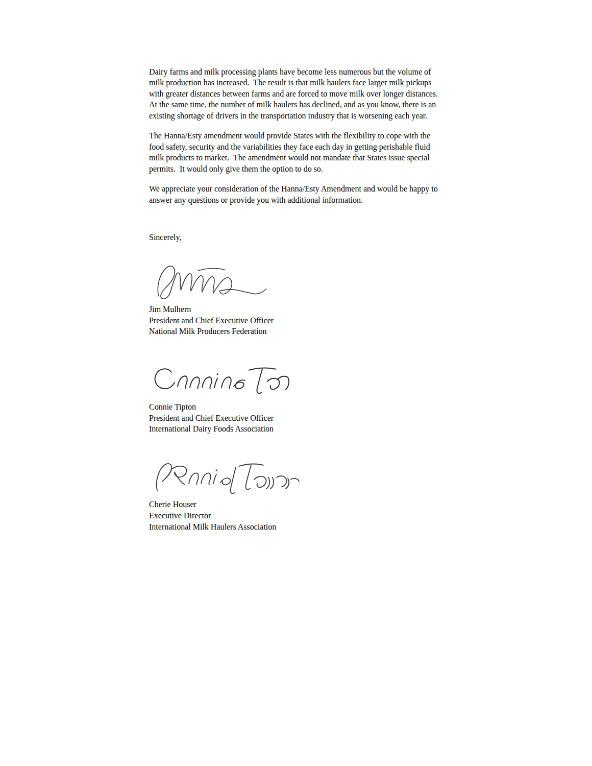Dairy farms and milk processing plants have become less numerous but the volume of milk production has increased. The result is that milk haulers face larger milk pickups with greater distances between farms and are forced to move milk over longer distances. At the same time, the number of milk haulers has declined, and as you know, there is an existing shortage of drivers in the transportation industry that is worsening each year.
The Hanna/Esty amendment would provide States with the flexibility to cope with the food safety, security and the variabilities they face each day in getting perishable fluid milk products to market. The amendment would not mandate that States issue special permits. It would only give them the option to do so.
We appreciate your consideration of the Hanna/Esty Amendment and would be happy to answer any questions or provide you with additional information.
Sincerely,
Jim Mulhern
President and Chief Executive Officer
National Milk Producers Federation
Connie Tipton
President and Chief Executive Officer
International Dairy Foods Association
Cherie Houser
Executive Director
International Milk Haulers Association